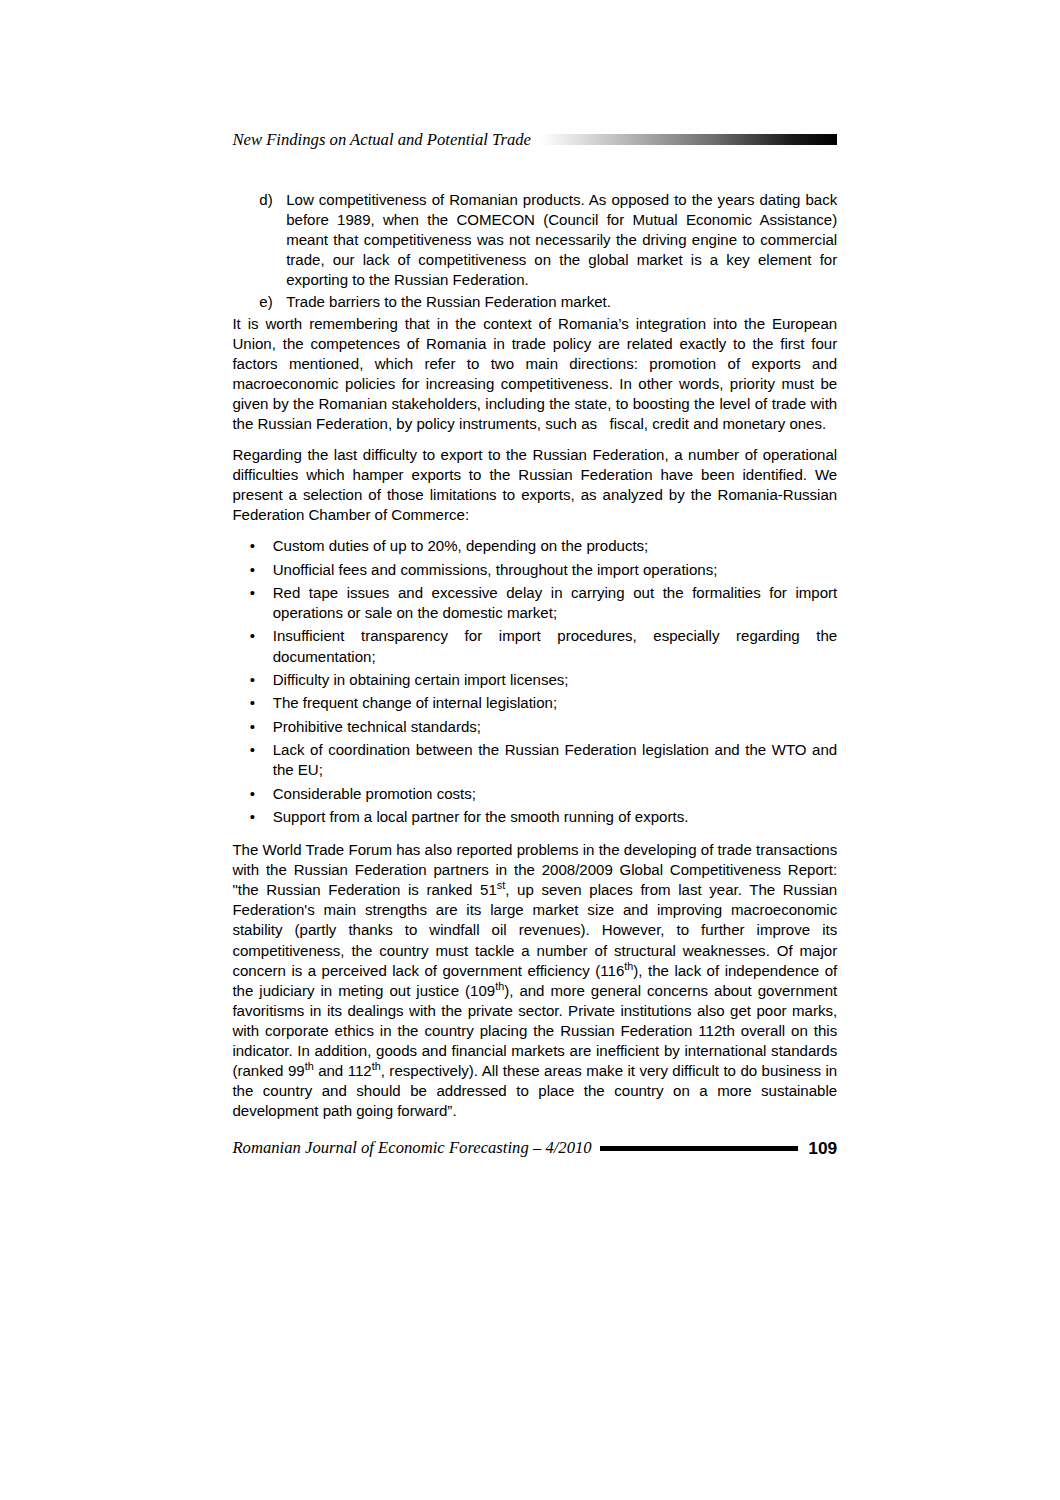New Findings on Actual and Potential Trade
d) Low competitiveness of Romanian products. As opposed to the years dating back before 1989, when the COMECON (Council for Mutual Economic Assistance) meant that competitiveness was not necessarily the driving engine to commercial trade, our lack of competitiveness on the global market is a key element for exporting to the Russian Federation.
e) Trade barriers to the Russian Federation market.
It is worth remembering that in the context of Romania’s integration into the European Union, the competences of Romania in trade policy are related exactly to the first four factors mentioned, which refer to two main directions: promotion of exports and macroeconomic policies for increasing competitiveness. In other words, priority must be given by the Romanian stakeholders, including the state, to boosting the level of trade with the Russian Federation, by policy instruments, such as fiscal, credit and monetary ones.
Regarding the last difficulty to export to the Russian Federation, a number of operational difficulties which hamper exports to the Russian Federation have been identified. We present a selection of those limitations to exports, as analyzed by the Romania-Russian Federation Chamber of Commerce:
Custom duties of up to 20%, depending on the products;
Unofficial fees and commissions, throughout the import operations;
Red tape issues and excessive delay in carrying out the formalities for import operations or sale on the domestic market;
Insufficient transparency for import procedures, especially regarding the documentation;
Difficulty in obtaining certain import licenses;
The frequent change of internal legislation;
Prohibitive technical standards;
Lack of coordination between the Russian Federation legislation and the WTO and the EU;
Considerable promotion costs;
Support from a local partner for the smooth running of exports.
The World Trade Forum has also reported problems in the developing of trade transactions with the Russian Federation partners in the 2008/2009 Global Competitiveness Report: "the Russian Federation is ranked 51st, up seven places from last year. The Russian Federation's main strengths are its large market size and improving macroeconomic stability (partly thanks to windfall oil revenues). However, to further improve its competitiveness, the country must tackle a number of structural weaknesses. Of major concern is a perceived lack of government efficiency (116th), the lack of independence of the judiciary in meting out justice (109th), and more general concerns about government favoritisms in its dealings with the private sector. Private institutions also get poor marks, with corporate ethics in the country placing the Russian Federation 112th overall on this indicator. In addition, goods and financial markets are inefficient by international standards (ranked 99th and 112th, respectively). All these areas make it very difficult to do business in the country and should be addressed to place the country on a more sustainable development path going forward”.
Romanian Journal of Economic Forecasting – 4/2010
109